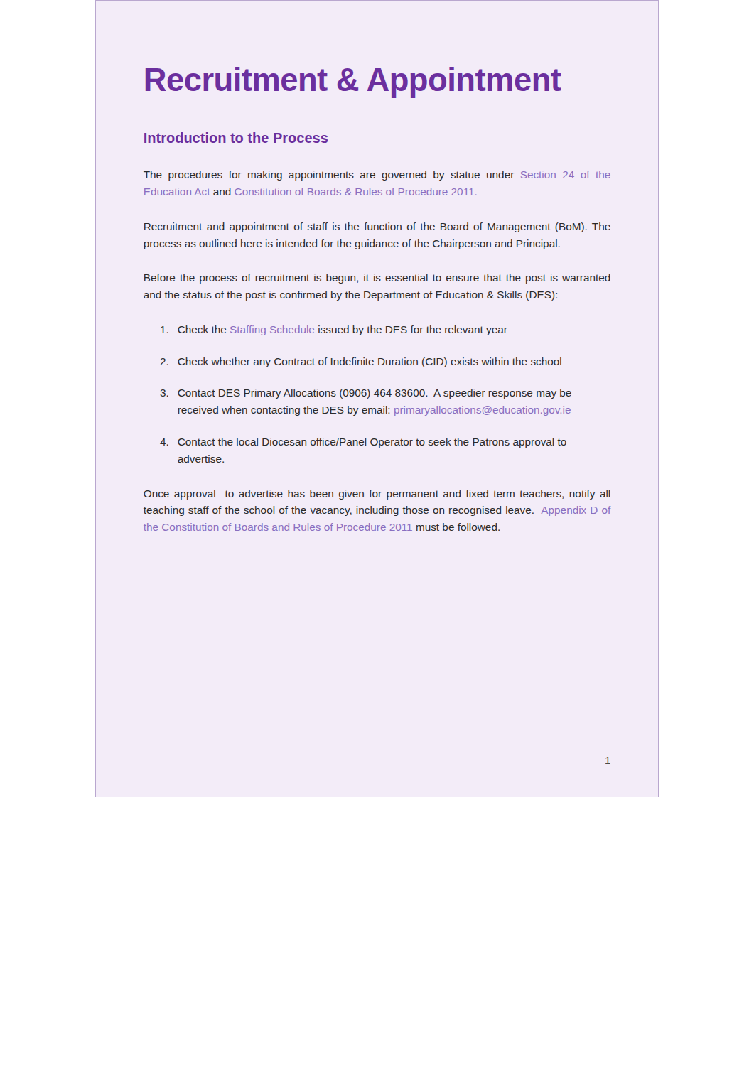Recruitment & Appointment
Introduction to the Process
The procedures for making appointments are governed by statue under Section 24 of the Education Act and Constitution of Boards & Rules of Procedure 2011.
Recruitment and appointment of staff is the function of the Board of Management (BoM). The process as outlined here is intended for the guidance of the Chairperson and Principal.
Before the process of recruitment is begun, it is essential to ensure that the post is warranted and the status of the post is confirmed by the Department of Education & Skills (DES):
Check the Staffing Schedule issued by the DES for the relevant year
Check whether any Contract of Indefinite Duration (CID) exists within the school
Contact DES Primary Allocations (0906) 464 83600. A speedier response may be received when contacting the DES by email: primaryallocations@education.gov.ie
Contact the local Diocesan office/Panel Operator to seek the Patrons approval to advertise.
Once approval to advertise has been given for permanent and fixed term teachers, notify all teaching staff of the school of the vacancy, including those on recognised leave. Appendix D of the Constitution of Boards and Rules of Procedure 2011 must be followed.
1